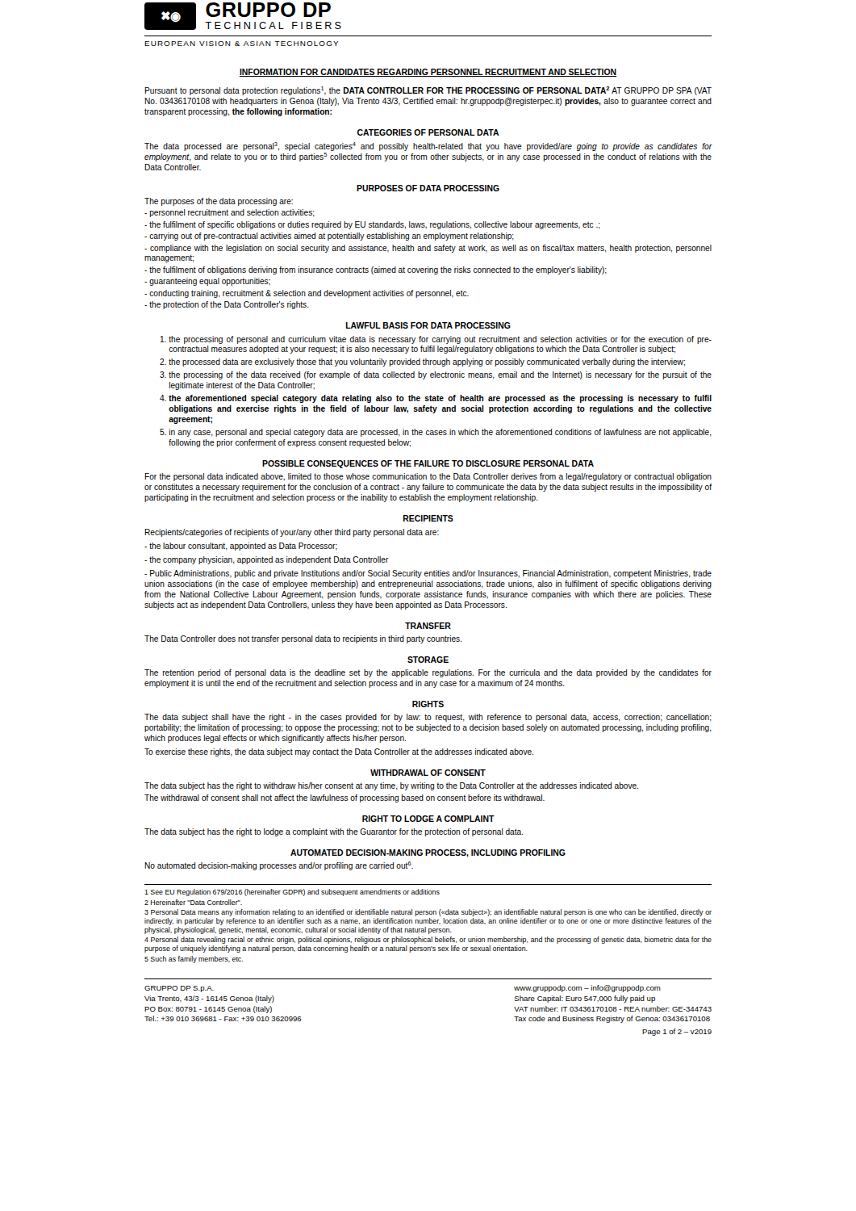✖◉
GRUPPO DP
TECHNICAL FIBERS
EUROPEAN VISION & ASIAN TECHNOLOGY
Information for candidates regarding personnel recruitment and selection
Pursuant to personal data protection regulations1, the DATA CONTROLLER FOR THE PROCESSING OF PERSONAL DATA2 AT GRUPPO DP SPA (VAT No. 03436170108 with headquarters in Genoa (Italy), Via Trento 43/3, Certified email: hr.gruppodp@registerpec.it) provides, also to guarantee correct and transparent processing, the following information:
Categories of personal data
The data processed are personal3, special categories4 and possibly health-related that you have provided/are going to provide as candidates for employment, and relate to you or to third parties5 collected from you or from other subjects, or in any case processed in the conduct of relations with the Data Controller.
Purposes of data processing
The purposes of the data processing are:
- personnel recruitment and selection activities;
- the fulfilment of specific obligations or duties required by EU standards, laws, regulations, collective labour agreements, etc .;
- carrying out of pre-contractual activities aimed at potentially establishing an employment relationship;
- compliance with the legislation on social security and assistance, health and safety at work, as well as on fiscal/tax matters, health protection, personnel management;
- the fulfilment of obligations deriving from insurance contracts (aimed at covering the risks connected to the employer's liability);
- guaranteeing equal opportunities;
- conducting training, recruitment & selection and development activities of personnel, etc.
- the protection of the Data Controller's rights.
Lawful basis for data processing
the processing of personal and curriculum vitae data is necessary for carrying out recruitment and selection activities or for the execution of pre-contractual measures adopted at your request; it is also necessary to fulfil legal/regulatory obligations to which the Data Controller is subject;
the processed data are exclusively those that you voluntarily provided through applying or possibly communicated verbally during the interview;
the processing of the data received (for example of data collected by electronic means, email and the Internet) is necessary for the pursuit of the legitimate interest of the Data Controller;
the aforementioned special category data relating also to the state of health are processed as the processing is necessary to fulfil obligations and exercise rights in the field of labour law, safety and social protection according to regulations and the collective agreement;
in any case, personal and special category data are processed, in the cases in which the aforementioned conditions of lawfulness are not applicable, following the prior conferment of express consent requested below;
Possible consequences of the failure to disclosure personal data
For the personal data indicated above, limited to those whose communication to the Data Controller derives from a legal/regulatory or contractual obligation or constitutes a necessary requirement for the conclusion of a contract - any failure to communicate the data by the data subject results in the impossibility of participating in the recruitment and selection process or the inability to establish the employment relationship.
Recipients
Recipients/categories of recipients of your/any other third party personal data are:
- the labour consultant, appointed as Data Processor;
- the company physician, appointed as independent Data Controller
- Public Administrations, public and private Institutions and/or Social Security entities and/or Insurances, Financial Administration, competent Ministries, trade union associations (in the case of employee membership) and entrepreneurial associations, trade unions, also in fulfilment of specific obligations deriving from the National Collective Labour Agreement, pension funds, corporate assistance funds, insurance companies with which there are policies. These subjects act as independent Data Controllers, unless they have been appointed as Data Processors.
Transfer
The Data Controller does not transfer personal data to recipients in third party countries.
Storage
The retention period of personal data is the deadline set by the applicable regulations. For the curricula and the data provided by the candidates for employment it is until the end of the recruitment and selection process and in any case for a maximum of 24 months.
Rights
The data subject shall have the right - in the cases provided for by law: to request, with reference to personal data, access, correction; cancellation; portability; the limitation of processing; to oppose the processing; not to be subjected to a decision based solely on automated processing, including profiling, which produces legal effects or which significantly affects his/her person.
To exercise these rights, the data subject may contact the Data Controller at the addresses indicated above.
Withdrawal of consent
The data subject has the right to withdraw his/her consent at any time, by writing to the Data Controller at the addresses indicated above.
The withdrawal of consent shall not affect the lawfulness of processing based on consent before its withdrawal.
Right to lodge a complaint
The data subject has the right to lodge a complaint with the Guarantor for the protection of personal data.
Automated decision-making process, including profiling
No automated decision-making processes and/or profiling are carried out6.
1 See EU Regulation 679/2016 (hereinafter GDPR) and subsequent amendments or additions
2 Hereinafter "Data Controller".
3 Personal Data means any information relating to an identified or identifiable natural person («data subject»); an identifiable natural person is one who can be identified, directly or indirectly, in particular by reference to an identifier such as a name, an identification number, location data, an online identifier or to one or one or more distinctive features of the physical, physiological, genetic, mental, economic, cultural or social identity of that natural person.
4 Personal data revealing racial or ethnic origin, political opinions, religious or philosophical beliefs, or union membership, and the processing of genetic data, biometric data for the purpose of uniquely identifying a natural person, data concerning health or a natural person's sex life or sexual orientation.
5 Such as family members, etc.
GRUPPO DP S.p.A.
Via Trento, 43/3 - 16145 Genoa (Italy)
PO Box: 80791 - 16145 Genoa (Italy)
Tel.: +39 010 369681 - Fax: +39 010 3620996
www.gruppodp.com – info@gruppodp.com
Share Capital: Euro 547,000 fully paid up
VAT number: IT 03436170108 - REA number: GE-344743
Tax code and Business Registry of Genoa: 03436170108
Page 1 of 2 – v2019